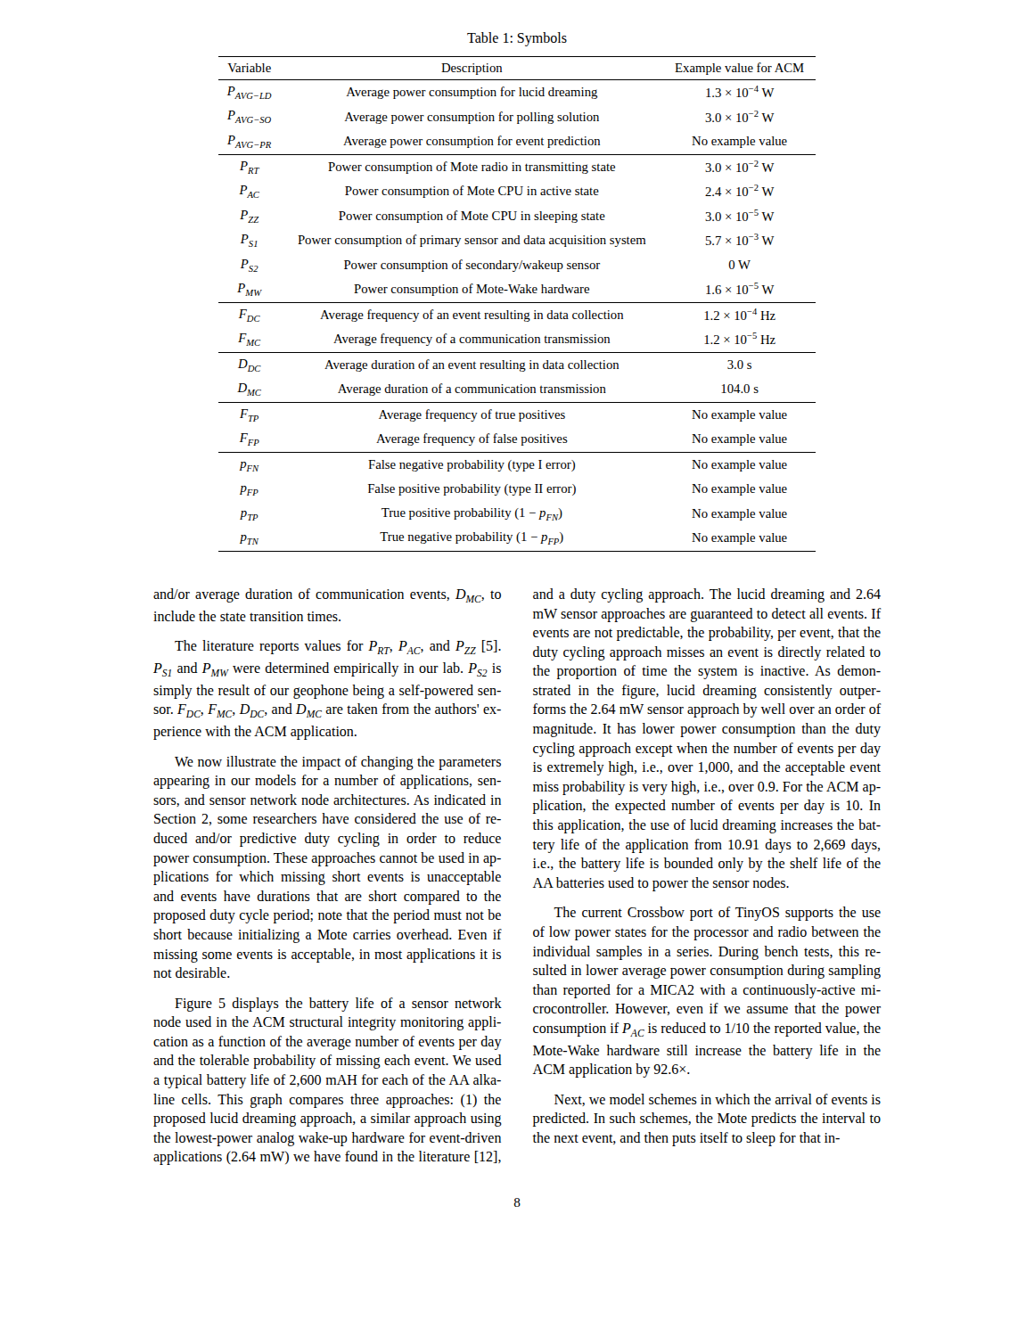Table 1: Symbols
| Variable | Description | Example value for ACM |
| --- | --- | --- |
| P AVG−LD | Average power consumption for lucid dreaming | 1.3 × 10 −4 W |
| P AVG−SO | Average power consumption for polling solution | 3.0 × 10 −2 W |
| P AVG−PR | Average power consumption for event prediction | No example value |
| P RT | Power consumption of Mote radio in transmitting state | 3.0 × 10 −2 W |
| P AC | Power consumption of Mote CPU in active state | 2.4 × 10 −2 W |
| P ZZ | Power consumption of Mote CPU in sleeping state | 3.0 × 10 −5 W |
| P S1 | Power consumption of primary sensor and data acquisition system | 5.7 × 10 −3 W |
| P S2 | Power consumption of secondary/wakeup sensor | 0 W |
| P MW | Power consumption of Mote-Wake hardware | 1.6 × 10 −5 W |
| F DC | Average frequency of an event resulting in data collection | 1.2 × 10 −4 Hz |
| F MC | Average frequency of a communication transmission | 1.2 × 10 −5 Hz |
| D DC | Average duration of an event resulting in data collection | 3.0 s |
| D MC | Average duration of a communication transmission | 104.0 s |
| F TP | Average frequency of true positives | No example value |
| F FP | Average frequency of false positives | No example value |
| p FN | False negative probability (type I error) | No example value |
| p FP | False positive probability (type II error) | No example value |
| p TP | True positive probability (1 − p FN ) | No example value |
| p TN | True negative probability (1 − p FP ) | No example value |
and/or average duration of communication events, DMC, to include the state transition times.
The literature reports values for PRT, PAC, and PZZ [5]. PS1 and PMW were determined empirically in our lab. PS2 is simply the result of our geophone being a self-powered sensor. FDC, FMC, DDC, and DMC are taken from the authors' experience with the ACM application.
We now illustrate the impact of changing the parameters appearing in our models for a number of applications, sensors, and sensor network node architectures. As indicated in Section 2, some researchers have considered the use of reduced and/or predictive duty cycling in order to reduce power consumption. These approaches cannot be used in applications for which missing short events is unacceptable and events have durations that are short compared to the proposed duty cycle period; note that the period must not be short because initializing a Mote carries overhead. Even if missing some events is acceptable, in most applications it is not desirable.
Figure 5 displays the battery life of a sensor network node used in the ACM structural integrity monitoring application as a function of the average number of events per day and the tolerable probability of missing each event. We used a typical battery life of 2,600 mAH for each of the AA alkaline cells. This graph compares three approaches: (1) the proposed lucid dreaming approach, a similar approach using the lowest-power analog wake-up hardware for event-driven applications (2.64 mW) we have found in the literature [12], and a duty cycling approach. The lucid dreaming and 2.64 mW sensor approaches are guaranteed to detect all events. If events are not predictable, the probability, per event, that the duty cycling approach misses an event is directly related to the proportion of time the system is inactive. As demonstrated in the figure, lucid dreaming consistently outperforms the 2.64 mW sensor approach by well over an order of magnitude. It has lower power consumption than the duty cycling approach except when the number of events per day is extremely high, i.e., over 1,000, and the acceptable event miss probability is very high, i.e., over 0.9. For the ACM application, the expected number of events per day is 10. In this application, the use of lucid dreaming increases the battery life of the application from 10.91 days to 2,669 days, i.e., the battery life is bounded only by the shelf life of the AA batteries used to power the sensor nodes.
The current Crossbow port of TinyOS supports the use of low power states for the processor and radio between the individual samples in a series. During bench tests, this resulted in lower average power consumption during sampling than reported for a MICA2 with a continuously-active microcontroller. However, even if we assume that the power consumption if PAC is reduced to 1/10 the reported value, the Mote-Wake hardware still increase the battery life in the ACM application by 92.6×.
Next, we model schemes in which the arrival of events is predicted. In such schemes, the Mote predicts the interval to the next event, and then puts itself to sleep for that in-
8